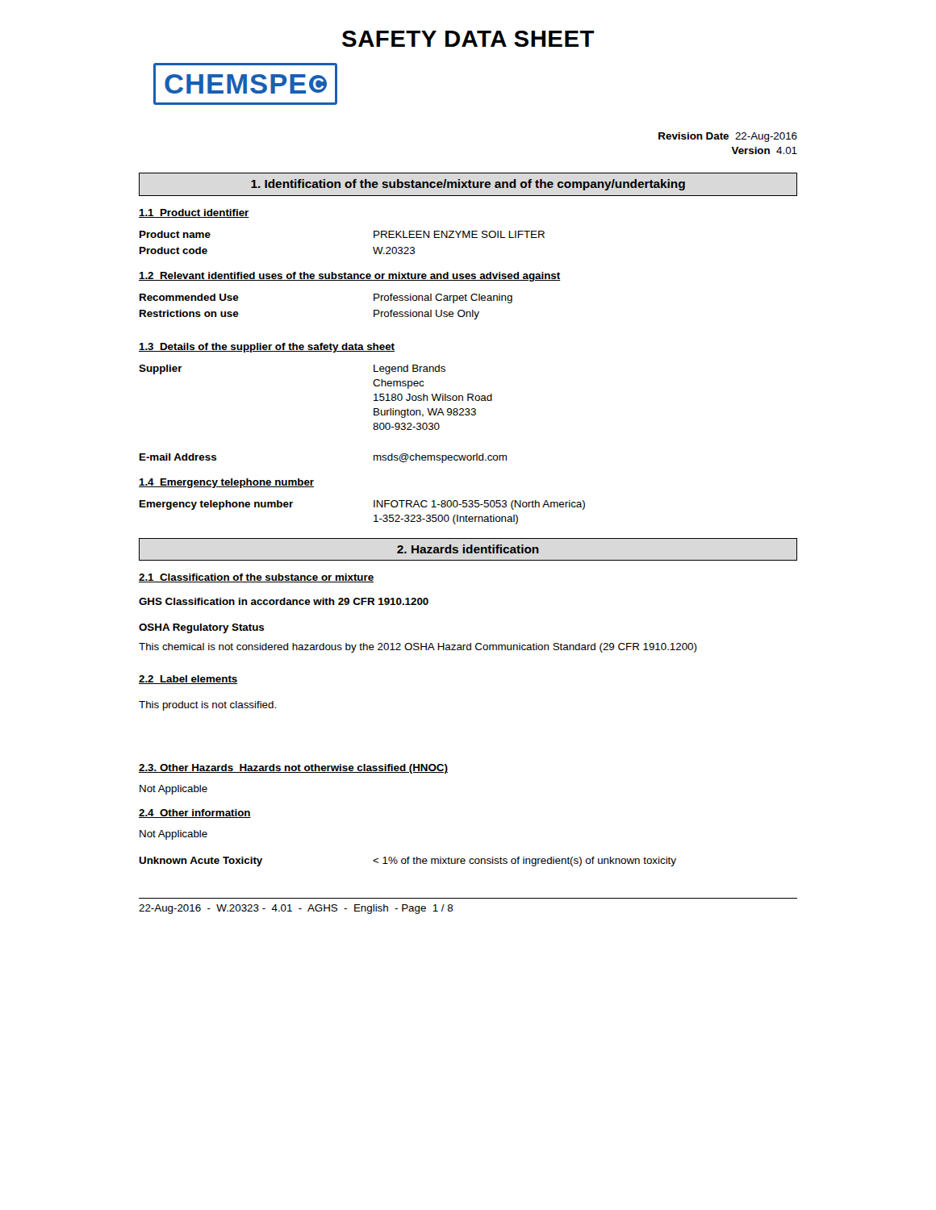SAFETY DATA SHEET
CHEMSPE C
Revision Date 22-Aug-2016
Version 4.01
1. Identification of the substance/mixture and of the company/undertaking
1.1 Product identifier
| Product name | PREKLEEN ENZYME SOIL LIFTER |
| Product code | W.20323 |
1.2 Relevant identified uses of the substance or mixture and uses advised against
| Recommended Use | Professional Carpet Cleaning |
| Restrictions on use | Professional Use Only |
1.3 Details of the supplier of the safety data sheet
| Supplier | Legend Brands Chemspec 15180 Josh Wilson Road Burlington, WA 98233 800-932-3030 |
| E-mail Address | msds@chemspecworld.com |
1.4 Emergency telephone number
| Emergency telephone number | INFOTRAC 1-800-535-5053 (North America) 1-352-323-3500 (International) |
2. Hazards identification
2.1 Classification of the substance or mixture
GHS Classification in accordance with 29 CFR 1910.1200
OSHA Regulatory Status
This chemical is not considered hazardous by the 2012 OSHA Hazard Communication Standard (29 CFR 1910.1200)
2.2 Label elements
This product is not classified.
2.3. Other Hazards Hazards not otherwise classified (HNOC)
Not Applicable
2.4 Other information
Not Applicable
| Unknown Acute Toxicity | < 1% of the mixture consists of ingredient(s) of unknown toxicity |
22-Aug-2016 - W.20323 - 4.01 - AGHS - English - Page 1 / 8